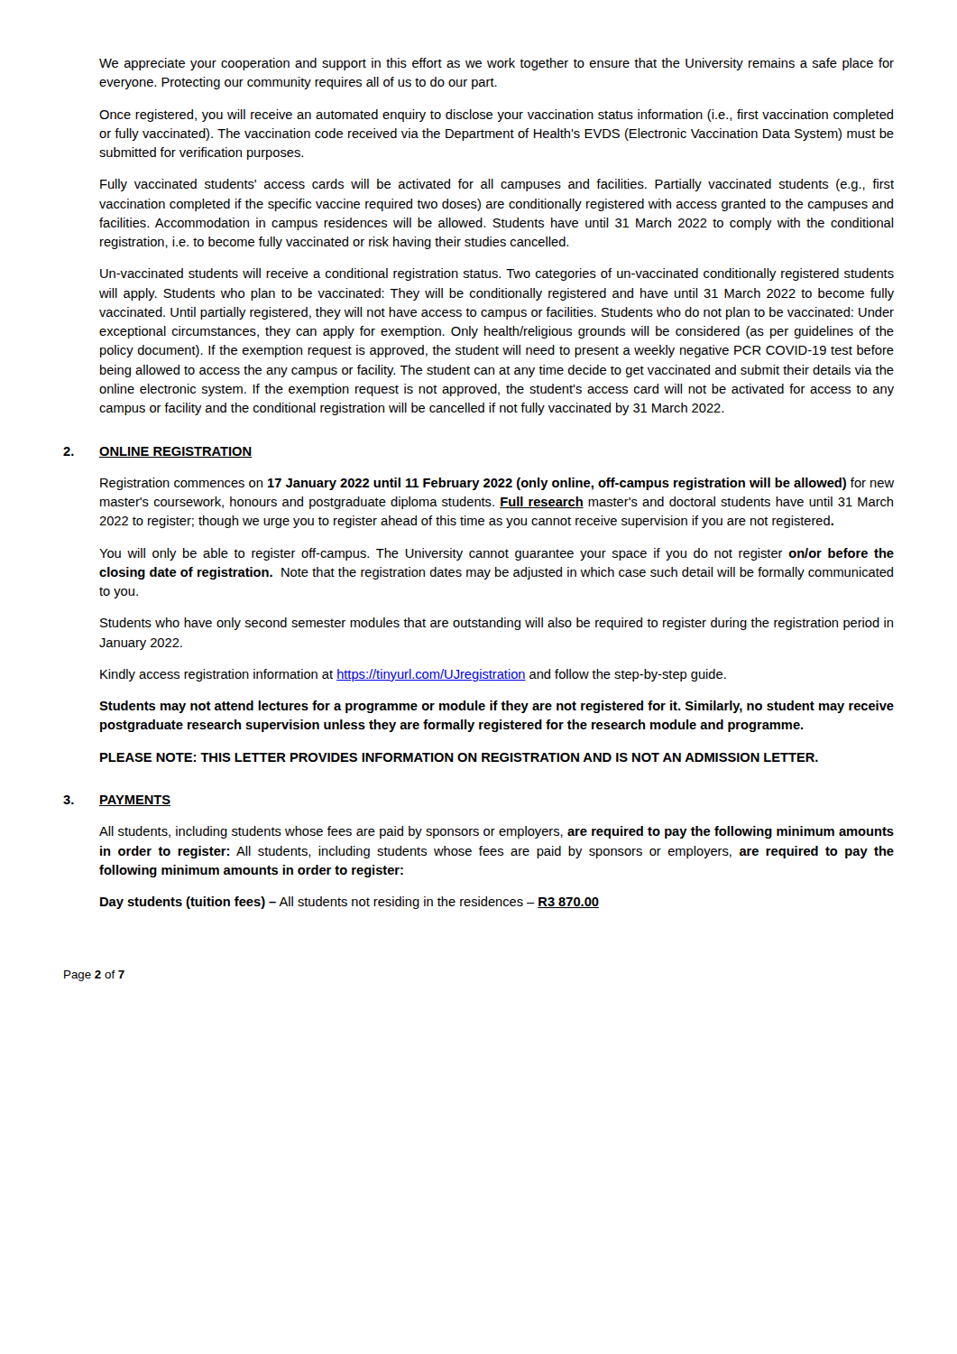We appreciate your cooperation and support in this effort as we work together to ensure that the University remains a safe place for everyone. Protecting our community requires all of us to do our part.
Once registered, you will receive an automated enquiry to disclose your vaccination status information (i.e., first vaccination completed or fully vaccinated). The vaccination code received via the Department of Health's EVDS (Electronic Vaccination Data System) must be submitted for verification purposes.
Fully vaccinated students' access cards will be activated for all campuses and facilities. Partially vaccinated students (e.g., first vaccination completed if the specific vaccine required two doses) are conditionally registered with access granted to the campuses and facilities. Accommodation in campus residences will be allowed. Students have until 31 March 2022 to comply with the conditional registration, i.e. to become fully vaccinated or risk having their studies cancelled.
Un-vaccinated students will receive a conditional registration status. Two categories of un-vaccinated conditionally registered students will apply. Students who plan to be vaccinated: They will be conditionally registered and have until 31 March 2022 to become fully vaccinated. Until partially registered, they will not have access to campus or facilities. Students who do not plan to be vaccinated: Under exceptional circumstances, they can apply for exemption. Only health/religious grounds will be considered (as per guidelines of the policy document). If the exemption request is approved, the student will need to present a weekly negative PCR COVID-19 test before being allowed to access the any campus or facility. The student can at any time decide to get vaccinated and submit their details via the online electronic system. If the exemption request is not approved, the student's access card will not be activated for access to any campus or facility and the conditional registration will be cancelled if not fully vaccinated by 31 March 2022.
2.
ONLINE REGISTRATION
Registration commences on 17 January 2022 until 11 February 2022 (only online, off-campus registration will be allowed) for new master's coursework, honours and postgraduate diploma students. Full research master's and doctoral students have until 31 March 2022 to register; though we urge you to register ahead of this time as you cannot receive supervision if you are not registered.
You will only be able to register off-campus. The University cannot guarantee your space if you do not register on/or before the closing date of registration. Note that the registration dates may be adjusted in which case such detail will be formally communicated to you.
Students who have only second semester modules that are outstanding will also be required to register during the registration period in January 2022.
Kindly access registration information at https://tinyurl.com/UJregistration and follow the step-by-step guide.
Students may not attend lectures for a programme or module if they are not registered for it. Similarly, no student may receive postgraduate research supervision unless they are formally registered for the research module and programme.
PLEASE NOTE: THIS LETTER PROVIDES INFORMATION ON REGISTRATION AND IS NOT AN ADMISSION LETTER.
3.
PAYMENTS
All students, including students whose fees are paid by sponsors or employers, are required to pay the following minimum amounts in order to register: All students, including students whose fees are paid by sponsors or employers, are required to pay the following minimum amounts in order to register:
Day students (tuition fees) – All students not residing in the residences – R3 870.00
Page 2 of 7